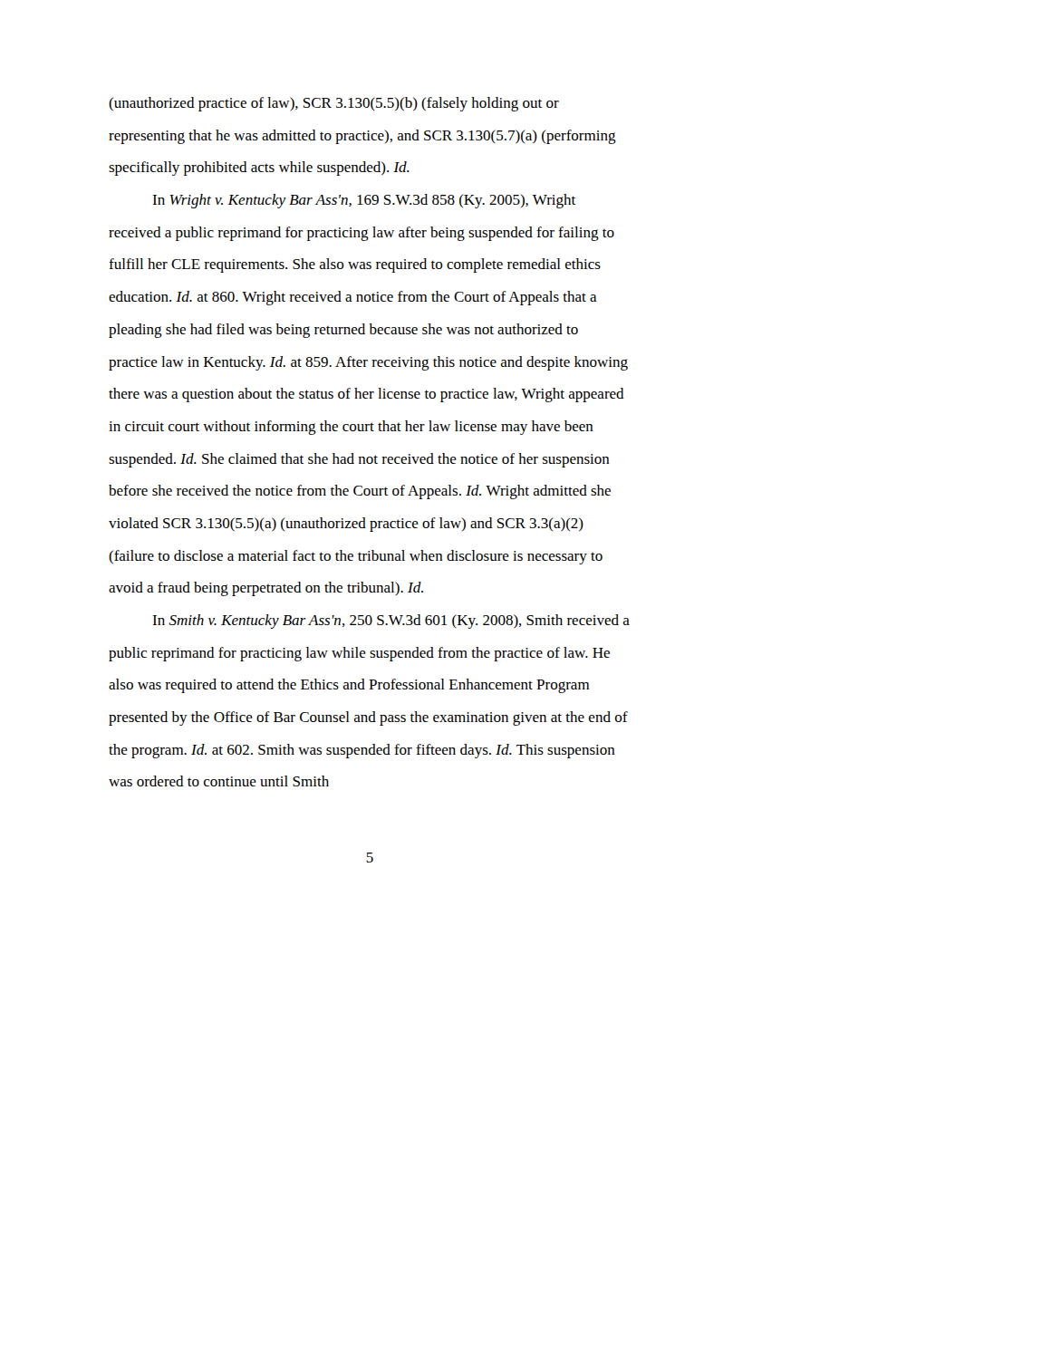(unauthorized practice of law), SCR 3.130(5.5)(b) (falsely holding out or representing that he was admitted to practice), and SCR 3.130(5.7)(a) (performing specifically prohibited acts while suspended). Id.
In Wright v. Kentucky Bar Ass'n, 169 S.W.3d 858 (Ky. 2005), Wright received a public reprimand for practicing law after being suspended for failing to fulfill her CLE requirements. She also was required to complete remedial ethics education. Id. at 860. Wright received a notice from the Court of Appeals that a pleading she had filed was being returned because she was not authorized to practice law in Kentucky. Id. at 859. After receiving this notice and despite knowing there was a question about the status of her license to practice law, Wright appeared in circuit court without informing the court that her law license may have been suspended. Id. She claimed that she had not received the notice of her suspension before she received the notice from the Court of Appeals. Id. Wright admitted she violated SCR 3.130(5.5)(a) (unauthorized practice of law) and SCR 3.3(a)(2) (failure to disclose a material fact to the tribunal when disclosure is necessary to avoid a fraud being perpetrated on the tribunal). Id.
In Smith v. Kentucky Bar Ass'n, 250 S.W.3d 601 (Ky. 2008), Smith received a public reprimand for practicing law while suspended from the practice of law. He also was required to attend the Ethics and Professional Enhancement Program presented by the Office of Bar Counsel and pass the examination given at the end of the program. Id. at 602. Smith was suspended for fifteen days. Id. This suspension was ordered to continue until Smith
5